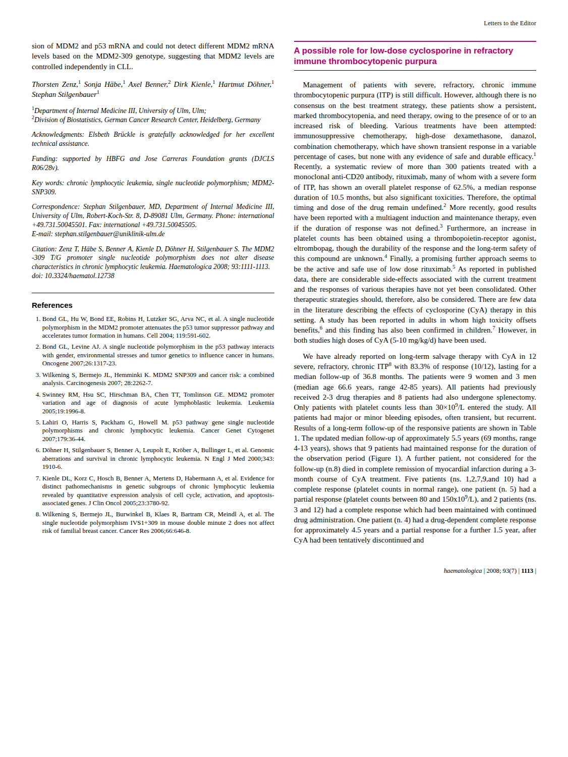Letters to the Editor
sion of MDM2 and p53 mRNA and could not detect different MDM2 mRNA levels based on the MDM2-309 genotype, suggesting that MDM2 levels are controlled independently in CLL.
Thorsten Zenz,1 Sonja Häbe,1 Axel Benner,2 Dirk Kienle,1 Hartmut Döhner,1 Stephan Stilgenbauer1
1Department of Internal Medicine III, University of Ulm, Ulm;
2Division of Biostatistics, German Cancer Research Center, Heidelberg, Germany
Acknowledgments: Elsbeth Brückle is gratefully acknowledged for her excellent technical assistance.
Funding: supported by HBFG and Jose Carreras Foundation grants (DJCLS R06/28v).
Key words: chronic lymphocytic leukemia, single nucleotide polymorphism; MDM2-SNP309.
Correspondence: Stephan Stilgenbauer, MD, Department of Internal Medicine III, University of Ulm, Robert-Koch-Str. 8, D-89081 Ulm, Germany. Phone: international +49.731.50045501. Fax: international +49.731.50045505.
E-mail: stephan.stilgenbauer@uniklinik-ulm.de
Citation: Zenz T, Häbe S, Benner A, Kienle D, Döhner H, Stilgenbauer S. The MDM2 -309 T/G promoter single nucleotide polymorphism does not alter disease characteristics in chronic lymphocytic leukemia. Haematologica 2008; 93:1111-1113.
doi: 10.3324/haematol.12738
References
Bond GL, Hu W, Bond EE, Robins H, Lutzker SG, Arva NC, et al. A single nucleotide polymorphism in the MDM2 promoter attenuates the p53 tumor suppressor pathway and accelerates tumor formation in humans. Cell 2004; 119:591-602.
Bond GL, Levine AJ. A single nucleotide polymorphism in the p53 pathway interacts with gender, environmental stresses and tumor genetics to influence cancer in humans. Oncogene 2007;26:1317-23.
Wilkening S, Bermejo JL, Hemminki K. MDM2 SNP309 and cancer risk: a combined analysis. Carcinogenesis 2007; 28:2262-7.
Swinney RM, Hsu SC, Hirschman BA, Chen TT, Tomlinson GE. MDM2 promoter variation and age of diagnosis of acute lymphoblastic leukemia. Leukemia 2005;19:1996-8.
Lahiri O, Harris S, Packham G, Howell M. p53 pathway gene single nucleotide polymorphisms and chronic lymphocytic leukemia. Cancer Genet Cytogenet 2007;179:36-44.
Döhner H, Stilgenbauer S, Benner A, Leupolt E, Kröber A, Bullinger L, et al. Genomic aberrations and survival in chronic lymphocytic leukemia. N Engl J Med 2000;343: 1910-6.
Kienle DL, Korz C, Hosch B, Benner A, Mertens D, Habermann A, et al. Evidence for distinct pathomechanisms in genetic subgroups of chronic lymphocytic leukemia revealed by quantitative expression analysis of cell cycle, activation, and apoptosis-associated genes. J Clin Oncol 2005;23:3780-92.
Wilkening S, Bermejo JL, Burwinkel B, Klaes R, Bartram CR, Meindl A, et al. The single nucleotide polymorphism IVS1+309 in mouse double minute 2 does not affect risk of familial breast cancer. Cancer Res 2006;66:646-8.
A possible role for low-dose cyclosporine in refractory immune thrombocytopenic purpura
Management of patients with severe, refractory, chronic immune thrombocytopenic purpura (ITP) is still difficult. However, although there is no consensus on the best treatment strategy, these patients show a persistent, marked thrombocytopenia, and need therapy, owing to the presence of or to an increased risk of bleeding. Various treatments have been attempted: immunosuppressive chemotherapy, high-dose dexamethasone, danazol, combination chemotherapy, which have shown transient response in a variable percentage of cases, but none with any evidence of safe and durable efficacy.1 Recently, a systematic review of more than 300 patients treated with a monoclonal anti-CD20 antibody, rituximab, many of whom with a severe form of ITP, has shown an overall platelet response of 62.5%, a median response duration of 10.5 months, but also significant toxicities. Therefore, the optimal timing and dose of the drug remain undefined.2 More recently, good results have been reported with a multiagent induction and maintenance therapy, even if the duration of response was not defined.3 Furthermore, an increase in platelet counts has been obtained using a thrombopoietin-receptor agonist, eltrombopag, though the durability of the response and the long-term safety of this compound are unknown.4 Finally, a promising further approach seems to be the active and safe use of low dose rituximab.5 As reported in published data, there are considerable side-effects associated with the current treatment and the responses of various therapies have not yet been consolidated. Other therapeutic strategies should, therefore, also be considered. There are few data in the literature describing the effects of cyclosporine (CyA) therapy in this setting. A study has been reported in adults in whom high toxicity offsets benefits,6 and this finding has also been confirmed in children.7 However, in both studies high doses of CyA (5-10 mg/kg/d) have been used.
We have already reported on long-term salvage therapy with CyA in 12 severe, refractory, chronic ITP8 with 83.3% of response (10/12), lasting for a median follow-up of 36.8 months. The patients were 9 women and 3 men (median age 66.6 years, range 42-85 years). All patients had previously received 2-3 drug therapies and 8 patients had also undergone splenectomy. Only patients with platelet counts less than 30×109/L entered the study. All patients had major or minor bleeding episodes, often transient, but recurrent. Results of a long-term follow-up of the responsive patients are shown in Table 1. The updated median follow-up of approximately 5.5 years (69 months, range 4-13 years), shows that 9 patients had maintained response for the duration of the observation period (Figure 1). A further patient, not considered for the follow-up (n.8) died in complete remission of myocardial infarction during a 3-month course of CyA treatment. Five patients (ns. 1,2,7,9,and 10) had a complete response (platelet counts in normal range), one patient (n. 5) had a partial response (platelet counts between 80 and 150x109/L), and 2 patients (ns. 3 and 12) had a complete response which had been maintained with continued drug administration. One patient (n. 4) had a drug-dependent complete response for approximately 4.5 years and a partial response for a further 1.5 year, after CyA had been tentatively discontinued and
haematologica | 2008; 93(7) | 1113 |